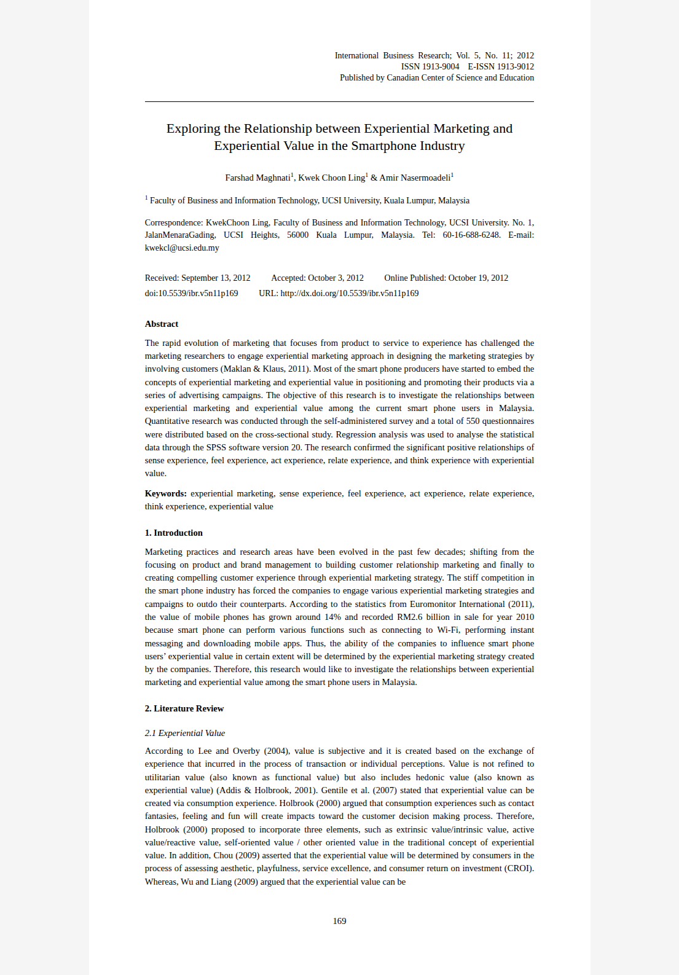International Business Research; Vol. 5, No. 11; 2012
ISSN 1913-9004 E-ISSN 1913-9012
Published by Canadian Center of Science and Education
Exploring the Relationship between Experiential Marketing and
Experiential Value in the Smartphone Industry
Farshad Maghnati1, Kwek Choon Ling1 & Amir Nasermoadeli1
1 Faculty of Business and Information Technology, UCSI University, Kuala Lumpur, Malaysia
Correspondence: KwekChoon Ling, Faculty of Business and Information Technology, UCSI University. No. 1, JalanMenaraGading, UCSI Heights, 56000 Kuala Lumpur, Malaysia. Tel: 60-16-688-6248. E-mail: kwekcl@ucsi.edu.my
Received: September 13, 2012
Accepted: October 3, 2012
Online Published: October 19, 2012
doi:10.5539/ibr.v5n11p169
URL: http://dx.doi.org/10.5539/ibr.v5n11p169
Abstract
The rapid evolution of marketing that focuses from product to service to experience has challenged the marketing researchers to engage experiential marketing approach in designing the marketing strategies by involving customers (Maklan & Klaus, 2011). Most of the smart phone producers have started to embed the concepts of experiential marketing and experiential value in positioning and promoting their products via a series of advertising campaigns. The objective of this research is to investigate the relationships between experiential marketing and experiential value among the current smart phone users in Malaysia. Quantitative research was conducted through the self-administered survey and a total of 550 questionnaires were distributed based on the cross-sectional study. Regression analysis was used to analyse the statistical data through the SPSS software version 20. The research confirmed the significant positive relationships of sense experience, feel experience, act experience, relate experience, and think experience with experiential value.
Keywords: experiential marketing, sense experience, feel experience, act experience, relate experience, think experience, experiential value
1. Introduction
Marketing practices and research areas have been evolved in the past few decades; shifting from the focusing on product and brand management to building customer relationship marketing and finally to creating compelling customer experience through experiential marketing strategy. The stiff competition in the smart phone industry has forced the companies to engage various experiential marketing strategies and campaigns to outdo their counterparts. According to the statistics from Euromonitor International (2011), the value of mobile phones has grown around 14% and recorded RM2.6 billion in sale for year 2010 because smart phone can perform various functions such as connecting to Wi-Fi, performing instant messaging and downloading mobile apps. Thus, the ability of the companies to influence smart phone users’ experiential value in certain extent will be determined by the experiential marketing strategy created by the companies. Therefore, this research would like to investigate the relationships between experiential marketing and experiential value among the smart phone users in Malaysia.
2. Literature Review
2.1 Experiential Value
According to Lee and Overby (2004), value is subjective and it is created based on the exchange of experience that incurred in the process of transaction or individual perceptions. Value is not refined to utilitarian value (also known as functional value) but also includes hedonic value (also known as experiential value) (Addis & Holbrook, 2001). Gentile et al. (2007) stated that experiential value can be created via consumption experience. Holbrook (2000) argued that consumption experiences such as contact fantasies, feeling and fun will create impacts toward the customer decision making process. Therefore, Holbrook (2000) proposed to incorporate three elements, such as extrinsic value/intrinsic value, active value/reactive value, self-oriented value / other oriented value in the traditional concept of experiential value. In addition, Chou (2009) asserted that the experiential value will be determined by consumers in the process of assessing aesthetic, playfulness, service excellence, and consumer return on investment (CROI). Whereas, Wu and Liang (2009) argued that the experiential value can be
169